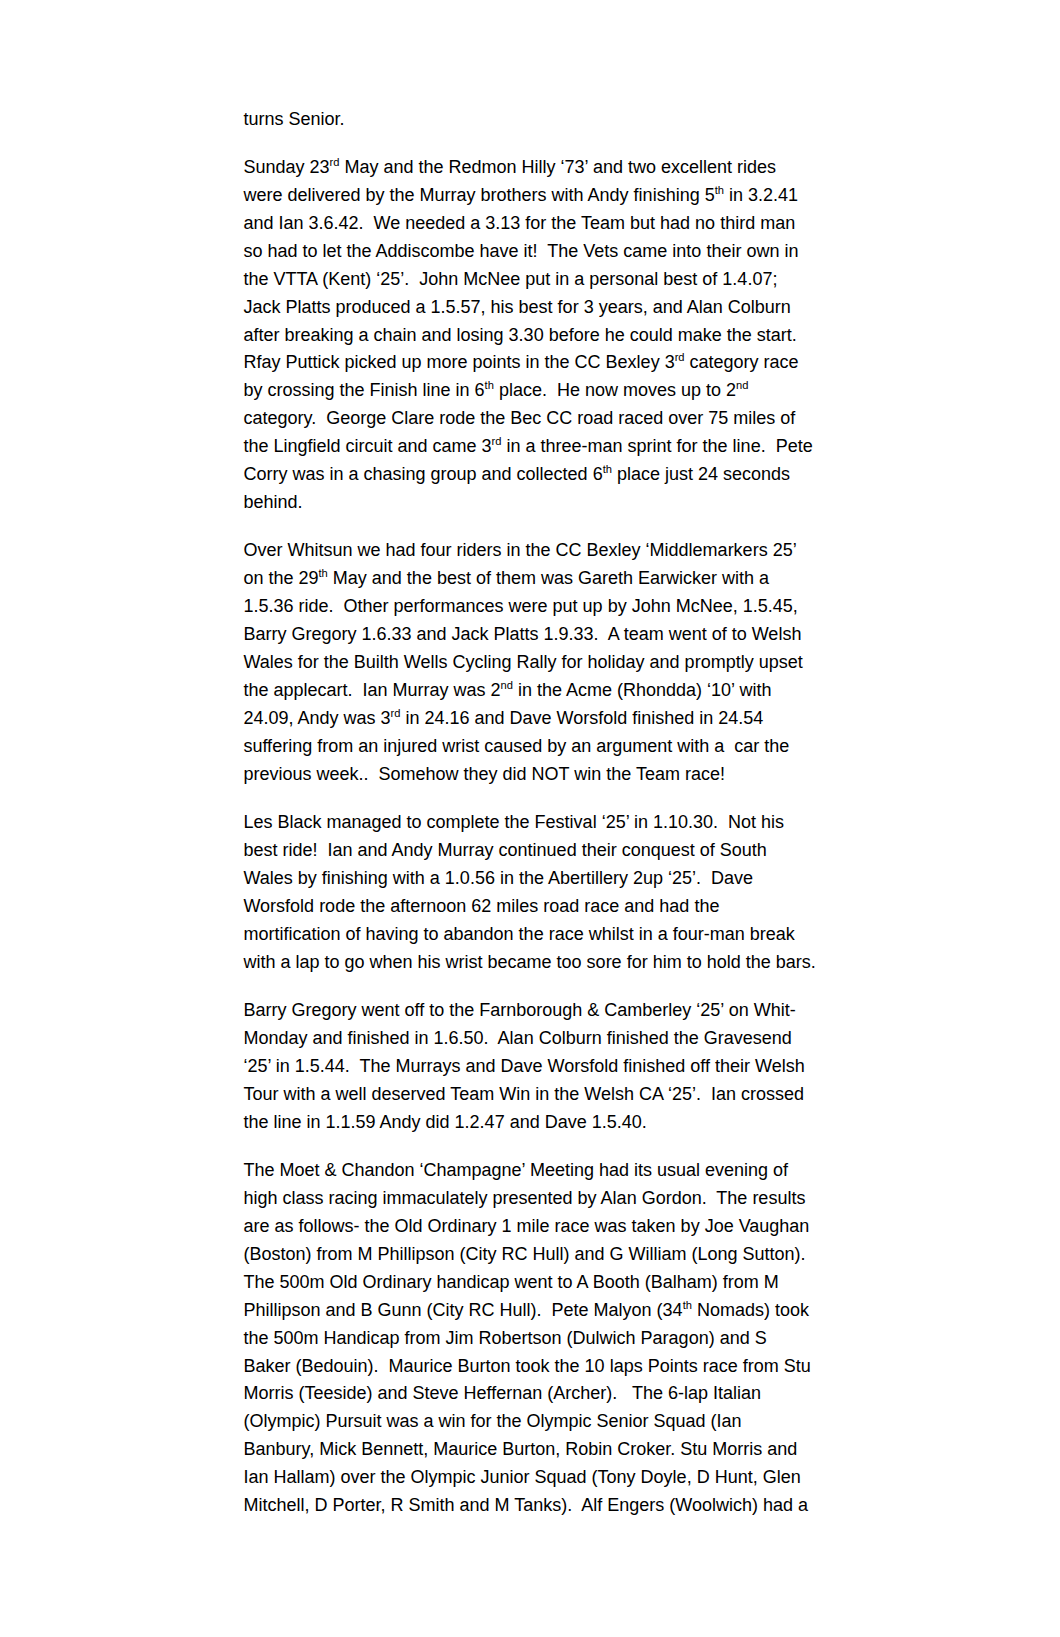turns Senior.
Sunday 23rd May and the Redmon Hilly ‘73’ and two excellent rides were delivered by the Murray brothers with Andy finishing 5th in 3.2.41 and Ian 3.6.42. We needed a 3.13 for the Team but had no third man so had to let the Addiscombe have it! The Vets came into their own in the VTTA (Kent) ‘25’. John McNee put in a personal best of 1.4.07; Jack Platts produced a 1.5.57, his best for 3 years, and Alan Colburn after breaking a chain and losing 3.30 before he could make the start. Rfay Puttick picked up more points in the CC Bexley 3rd category race by crossing the Finish line in 6th place. He now moves up to 2nd category. George Clare rode the Bec CC road raced over 75 miles of the Lingfield circuit and came 3rd in a three-man sprint for the line. Pete Corry was in a chasing group and collected 6th place just 24 seconds behind.
Over Whitsun we had four riders in the CC Bexley ‘Middlemarkers 25’ on the 29th May and the best of them was Gareth Earwicker with a 1.5.36 ride. Other performances were put up by John McNee, 1.5.45, Barry Gregory 1.6.33 and Jack Platts 1.9.33. A team went of to Welsh Wales for the Builth Wells Cycling Rally for holiday and promptly upset the applecart. Ian Murray was 2nd in the Acme (Rhondda) ‘10’ with 24.09, Andy was 3rd in 24.16 and Dave Worsfold finished in 24.54 suffering from an injured wrist caused by an argument with a car the previous week.. Somehow they did NOT win the Team race!
Les Black managed to complete the Festival ‘25’ in 1.10.30. Not his best ride! Ian and Andy Murray continued their conquest of South Wales by finishing with a 1.0.56 in the Abertillery 2up ‘25’. Dave Worsfold rode the afternoon 62 miles road race and had the mortification of having to abandon the race whilst in a four-man break with a lap to go when his wrist became too sore for him to hold the bars.
Barry Gregory went off to the Farnborough & Camberley ‘25’ on Whit-Monday and finished in 1.6.50. Alan Colburn finished the Gravesend ‘25’ in 1.5.44. The Murrays and Dave Worsfold finished off their Welsh Tour with a well deserved Team Win in the Welsh CA ‘25’. Ian crossed the line in 1.1.59 Andy did 1.2.47 and Dave 1.5.40.
The Moet & Chandon ‘Champagne’ Meeting had its usual evening of high class racing immaculately presented by Alan Gordon. The results are as follows- the Old Ordinary 1 mile race was taken by Joe Vaughan (Boston) from M Phillipson (City RC Hull) and G William (Long Sutton). The 500m Old Ordinary handicap went to A Booth (Balham) from M Phillipson and B Gunn (City RC Hull). Pete Malyon (34th Nomads) took the 500m Handicap from Jim Robertson (Dulwich Paragon) and S Baker (Bedouin). Maurice Burton took the 10 laps Points race from Stu Morris (Teeside) and Steve Heffernan (Archer). The 6-lap Italian (Olympic) Pursuit was a win for the Olympic Senior Squad (Ian Banbury, Mick Bennett, Maurice Burton, Robin Croker. Stu Morris and Ian Hallam) over the Olympic Junior Squad (Tony Doyle, D Hunt, Glen Mitchell, D Porter, R Smith and M Tanks). Alf Engers (Woolwich) had a